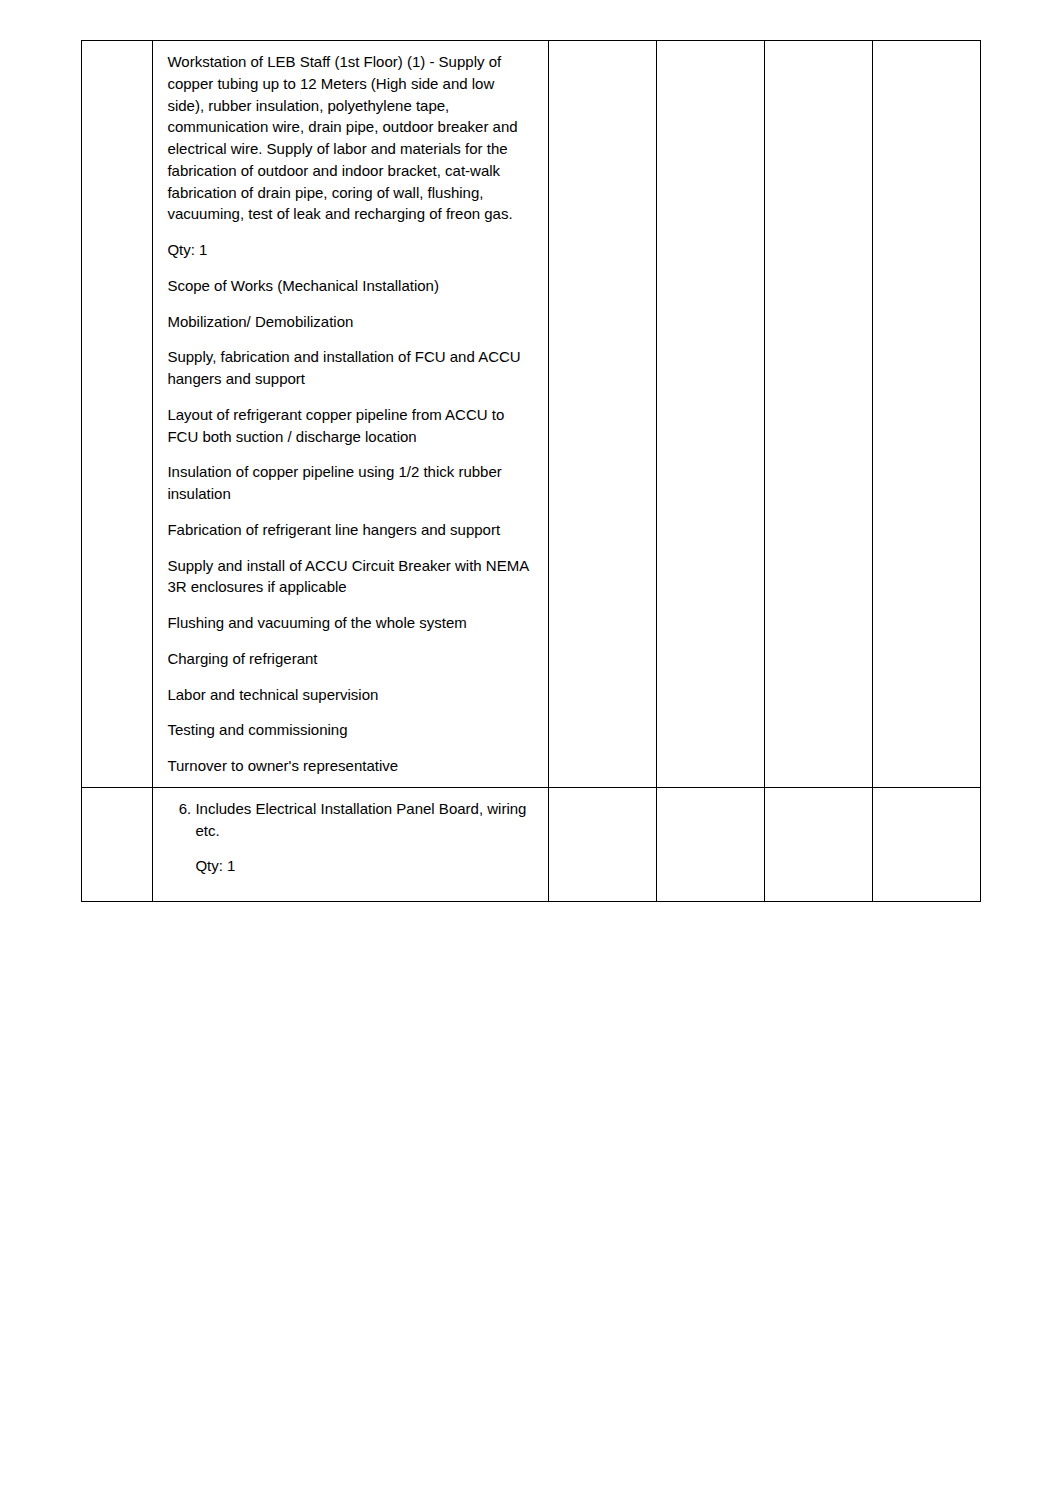| | Workstation of LEB Staff (1st Floor) (1) - Supply of copper tubing up to 12 Meters (High side and low side), rubber insulation, polyethylene tape, communication wire, drain pipe, outdoor breaker and electrical wire. Supply of labor and materials for the fabrication of outdoor and indoor bracket, cat-walk fabrication of drain pipe, coring of wall, flushing, vacuuming, test of leak and recharging of freon gas. Qty: 1 Scope of Works (Mechanical Installation) Mobilization/ Demobilization Supply, fabrication and installation of FCU and ACCU hangers and support Layout of refrigerant copper pipeline from ACCU to FCU both suction / discharge location Insulation of copper pipeline using 1/2 thick rubber insulation Fabrication of refrigerant line hangers and support Supply and install of ACCU Circuit Breaker with NEMA 3R enclosures if applicable Flushing and vacuuming of the whole system Charging of refrigerant Labor and technical supervision Testing and commissioning Turnover to owner's representative | | | | |
| | Includes Electrical Installation Panel Board, wiring etc. Qty: 1 | | | | |